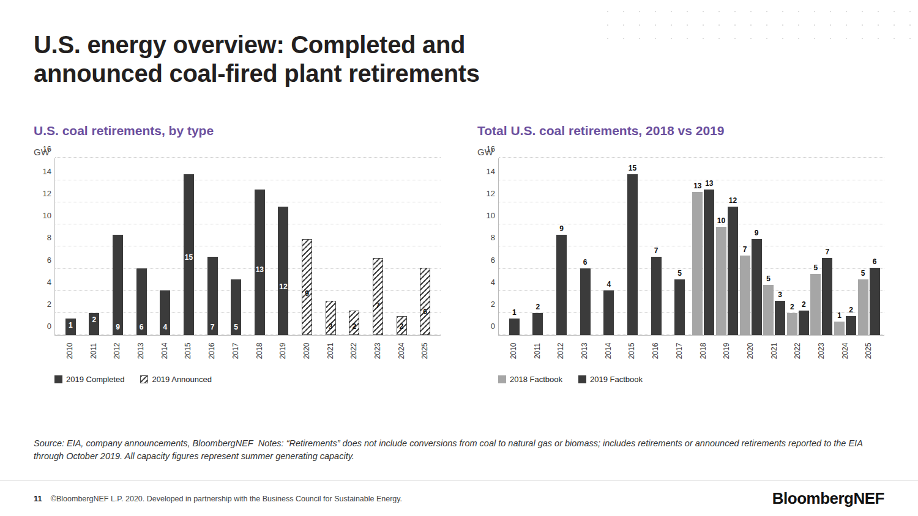U.S. energy overview: Completed and
announced coal-fired plant retirements
U.S. coal retirements, by type
GW
0
2
4
6
8
10
12
14
16
1
2
9
6
4
15
7
5
13
12
9
3
2
7
2
6
2010
2011
2012
2013
2014
2015
2016
2017
2018
2019
2020
2021
2022
2023
2024
2025
2019 Completed 2019 Announced
Total U.S. coal retirements, 2018 vs 2019
GW
0
2
4
6
8
10
12
14
16
1
2
9
6
4
15
7
5
13
13
10
12
7
9
5
3
2
2
5
7
1
2
5
6
2010
2011
2012
2013
2014
2015
2016
2017
2018
2019
2020
2021
2022
2023
2024
2025
2018 Factbook 2019 Factbook
Source: EIA, company announcements, BloombergNEF Notes: “Retirements” does not include conversions from coal to natural gas or biomass; includes retirements or announced retirements reported to the EIA through October 2019. All capacity figures represent summer generating capacity.
11 ©BloombergNEF L.P. 2020. Developed in partnership with the Business Council for Sustainable Energy.
BloombergNEF